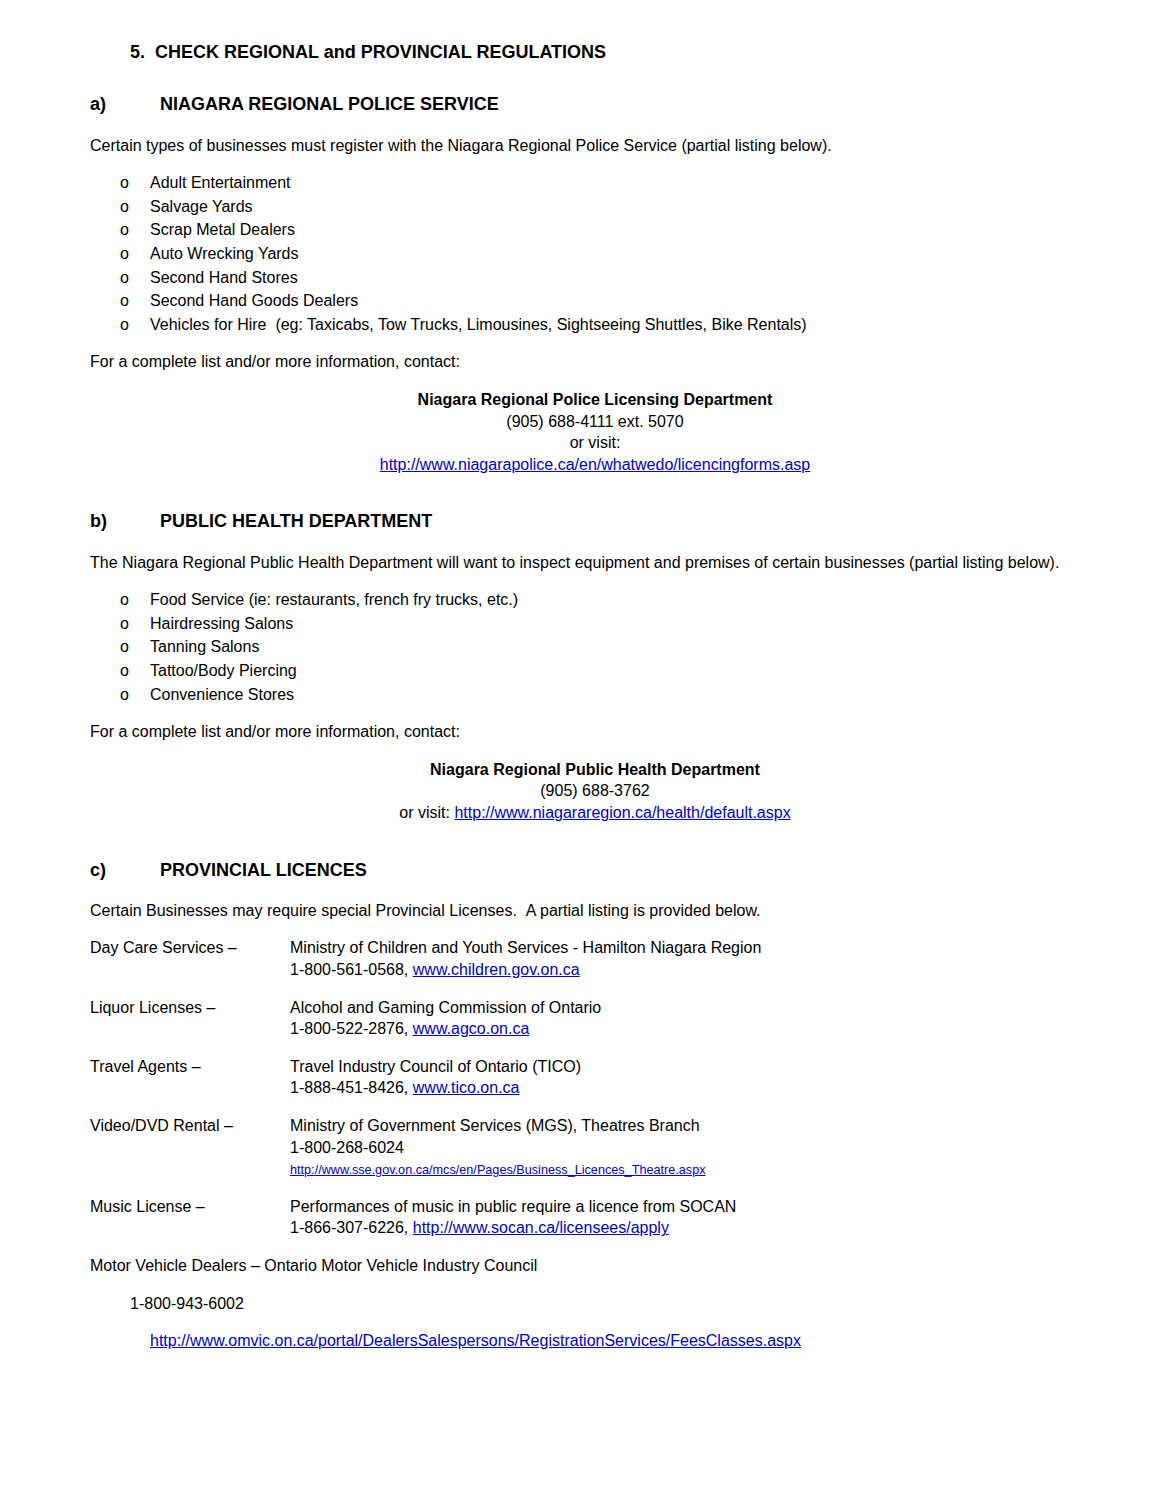5. CHECK REGIONAL and PROVINCIAL REGULATIONS
a) NIAGARA REGIONAL POLICE SERVICE
Certain types of businesses must register with the Niagara Regional Police Service (partial listing below).
Adult Entertainment
Salvage Yards
Scrap Metal Dealers
Auto Wrecking Yards
Second Hand Stores
Second Hand Goods Dealers
Vehicles for Hire (eg: Taxicabs, Tow Trucks, Limousines, Sightseeing Shuttles, Bike Rentals)
For a complete list and/or more information, contact:
Niagara Regional Police Licensing Department
(905) 688-4111 ext. 5070
or visit:
http://www.niagarapolice.ca/en/whatwedo/licencingforms.asp
b) PUBLIC HEALTH DEPARTMENT
The Niagara Regional Public Health Department will want to inspect equipment and premises of certain businesses (partial listing below).
Food Service (ie: restaurants, french fry trucks, etc.)
Hairdressing Salons
Tanning Salons
Tattoo/Body Piercing
Convenience Stores
For a complete list and/or more information, contact:
Niagara Regional Public Health Department
(905) 688-3762
or visit: http://www.niagararegion.ca/health/default.aspx
c) PROVINCIAL LICENCES
Certain Businesses may require special Provincial Licenses. A partial listing is provided below.
| Day Care Services – | Ministry of Children and Youth Services - Hamilton Niagara Region 1-800-561-0568, www.children.gov.on.ca |
| Liquor Licenses – | Alcohol and Gaming Commission of Ontario 1-800-522-2876, www.agco.on.ca |
| Travel Agents – | Travel Industry Council of Ontario (TICO) 1-888-451-8426, www.tico.on.ca |
| Video/DVD Rental – | Ministry of Government Services (MGS), Theatres Branch 1-800-268-6024 http://www.sse.gov.on.ca/mcs/en/Pages/Business_Licences_Theatre.aspx |
| Music License – | Performances of music in public require a licence from SOCAN 1-866-307-6226, http://www.socan.ca/licensees/apply |
Motor Vehicle Dealers – Ontario Motor Vehicle Industry Council
1-800-943-6002
http://www.omvic.on.ca/portal/DealersSalespersons/RegistrationServices/FeesClasses.aspx